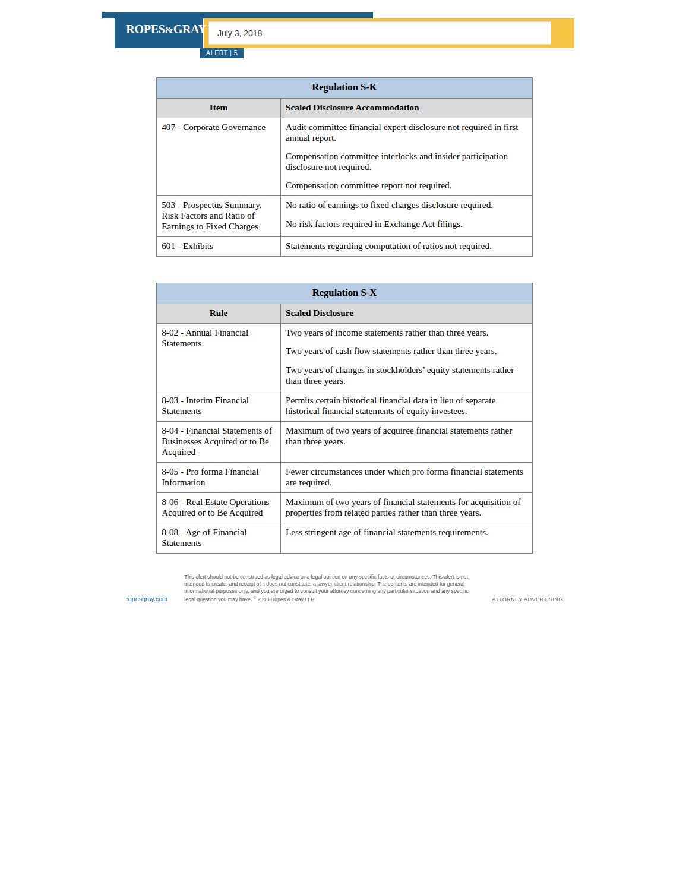ROPES&GRAY
July 3, 2018
ALERT | 5
| Regulation S-K |
| Item | Scaled Disclosure Accommodation |
| 407 - Corporate Governance | Audit committee financial expert disclosure not required in first annual report. Compensation committee interlocks and insider participation disclosure not required. Compensation committee report not required. |
| 503 - Prospectus Summary, Risk Factors and Ratio of Earnings to Fixed Charges | No ratio of earnings to fixed charges disclosure required. No risk factors required in Exchange Act filings. |
| 601 - Exhibits | Statements regarding computation of ratios not required. |
| Regulation S-X |
| Rule | Scaled Disclosure |
| 8-02 - Annual Financial Statements | Two years of income statements rather than three years. Two years of cash flow statements rather than three years. Two years of changes in stockholders’ equity statements rather than three years. |
| 8-03 - Interim Financial Statements | Permits certain historical financial data in lieu of separate historical financial statements of equity investees. |
| 8-04 - Financial Statements of Businesses Acquired or to Be Acquired | Maximum of two years of acquiree financial statements rather than three years. |
| 8-05 - Pro forma Financial Information | Fewer circumstances under which pro forma financial statements are required. |
| 8-06 - Real Estate Operations Acquired or to Be Acquired | Maximum of two years of financial statements for acquisition of properties from related parties rather than three years. |
| 8-08 - Age of Financial Statements | Less stringent age of financial statements requirements. |
ropesgray.com
This alert should not be construed as legal advice or a legal opinion on any specific facts or circumstances. This alert is not intended to create, and receipt of it does not constitute, a lawyer-client relationship. The contents are intended for general informational purposes only, and you are urged to consult your attorney concerning any particular situation and any specific legal question you may have. © 2018 Ropes & Gray LLP
ATTORNEY ADVERTISING